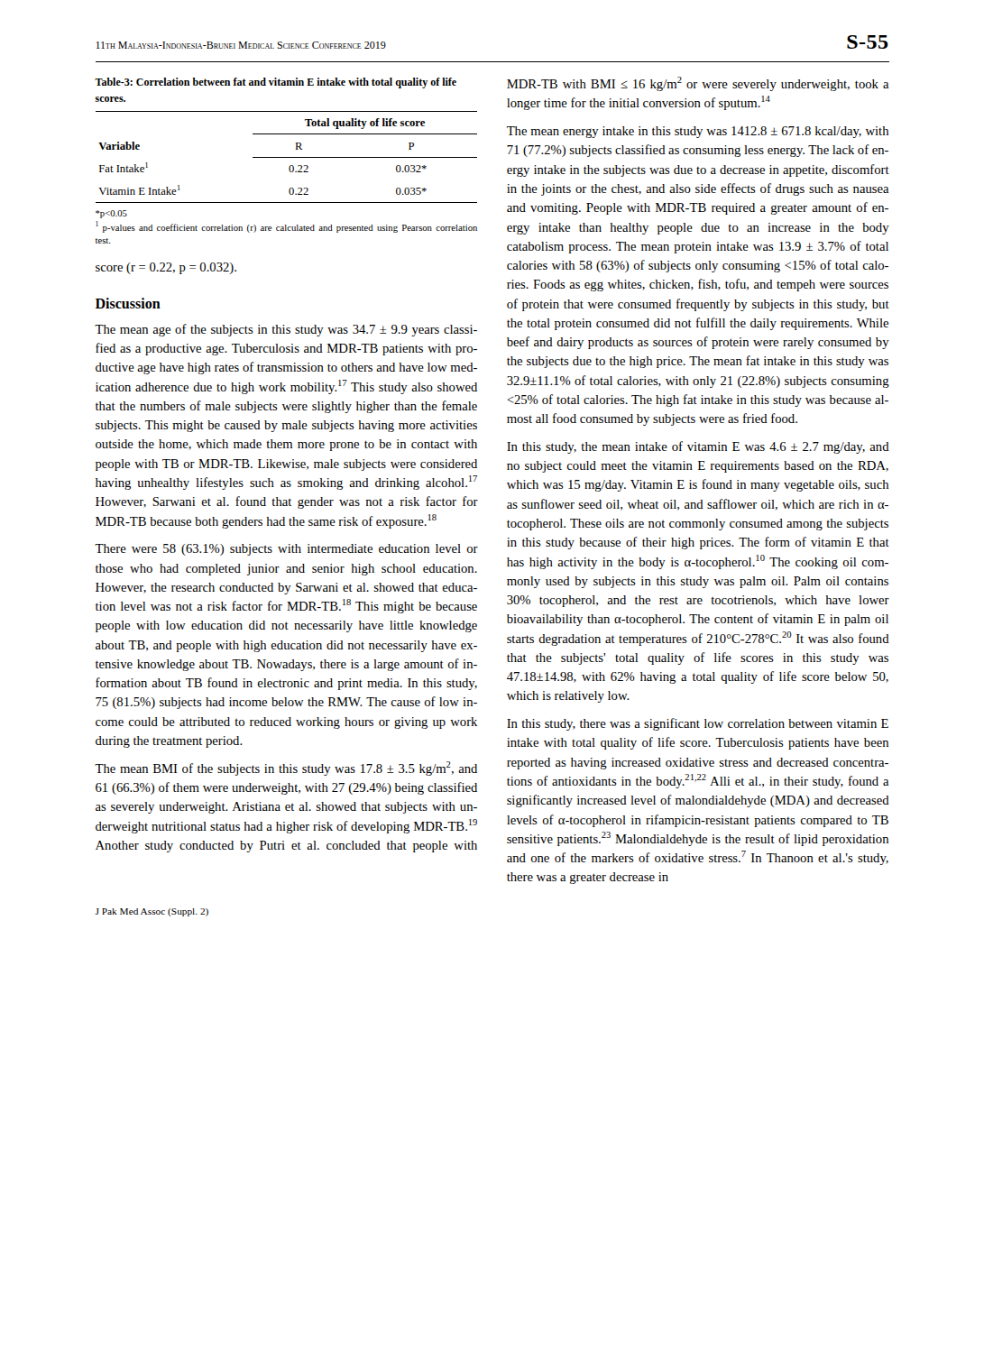11th Malaysia-Indonesia-Brunei Medical Science Conference 2019
S-55
Table-3: Correlation between fat and vitamin E intake with total quality of life scores.
| Variable | Total quality of life score |
| --- | --- |
| R | P |
| Fat Intake 1 | 0.22 | 0.032* |
| Vitamin E Intake 1 | 0.22 | 0.035* |
*p<0.05
1 p-values and coefficient correlation (r) are calculated and presented using Pearson correlation test.
score (r = 0.22, p = 0.032).
Discussion
The mean age of the subjects in this study was 34.7 ± 9.9 years classified as a productive age. Tuberculosis and MDR-TB patients with productive age have high rates of transmission to others and have low medication adherence due to high work mobility.17 This study also showed that the numbers of male subjects were slightly higher than the female subjects. This might be caused by male subjects having more activities outside the home, which made them more prone to be in contact with people with TB or MDR-TB. Likewise, male subjects were considered having unhealthy lifestyles such as smoking and drinking alcohol.17 However, Sarwani et al. found that gender was not a risk factor for MDR-TB because both genders had the same risk of exposure.18
There were 58 (63.1%) subjects with intermediate education level or those who had completed junior and senior high school education. However, the research conducted by Sarwani et al. showed that education level was not a risk factor for MDR-TB.18 This might be because people with low education did not necessarily have little knowledge about TB, and people with high education did not necessarily have extensive knowledge about TB. Nowadays, there is a large amount of information about TB found in electronic and print media. In this study, 75 (81.5%) subjects had income below the RMW. The cause of low income could be attributed to reduced working hours or giving up work during the treatment period.
The mean BMI of the subjects in this study was 17.8 ± 3.5 kg/m2, and 61 (66.3%) of them were underweight, with 27 (29.4%) being classified as severely underweight. Aristiana et al. showed that subjects with underweight nutritional status had a higher risk of developing MDR-TB.19 Another study conducted by Putri et al. concluded that people with MDR-TB with BMI ≤ 16 kg/m2 or were severely underweight, took a longer time for the initial conversion of sputum.14
The mean energy intake in this study was 1412.8 ± 671.8 kcal/day, with 71 (77.2%) subjects classified as consuming less energy. The lack of energy intake in the subjects was due to a decrease in appetite, discomfort in the joints or the chest, and also side effects of drugs such as nausea and vomiting. People with MDR-TB required a greater amount of energy intake than healthy people due to an increase in the body catabolism process. The mean protein intake was 13.9 ± 3.7% of total calories with 58 (63%) of subjects only consuming <15% of total calories. Foods as egg whites, chicken, fish, tofu, and tempeh were sources of protein that were consumed frequently by subjects in this study, but the total protein consumed did not fulfill the daily requirements. While beef and dairy products as sources of protein were rarely consumed by the subjects due to the high price. The mean fat intake in this study was 32.9±11.1% of total calories, with only 21 (22.8%) subjects consuming <25% of total calories. The high fat intake in this study was because almost all food consumed by subjects were as fried food.
In this study, the mean intake of vitamin E was 4.6 ± 2.7 mg/day, and no subject could meet the vitamin E requirements based on the RDA, which was 15 mg/day. Vitamin E is found in many vegetable oils, such as sunflower seed oil, wheat oil, and safflower oil, which are rich in α-tocopherol. These oils are not commonly consumed among the subjects in this study because of their high prices. The form of vitamin E that has high activity in the body is α-tocopherol.10 The cooking oil commonly used by subjects in this study was palm oil. Palm oil contains 30% tocopherol, and the rest are tocotrienols, which have lower bioavailability than α-tocopherol. The content of vitamin E in palm oil starts degradation at temperatures of 210°C-278°C.20 It was also found that the subjects' total quality of life scores in this study was 47.18±14.98, with 62% having a total quality of life score below 50, which is relatively low.
In this study, there was a significant low correlation between vitamin E intake with total quality of life score. Tuberculosis patients have been reported as having increased oxidative stress and decreased concentrations of antioxidants in the body.21,22 Alli et al., in their study, found a significantly increased level of malondialdehyde (MDA) and decreased levels of α-tocopherol in rifampicin-resistant patients compared to TB sensitive patients.23 Malondialdehyde is the result of lipid peroxidation and one of the markers of oxidative stress.7 In Thanoon et al.'s study, there was a greater decrease in
J Pak Med Assoc (Suppl. 2)